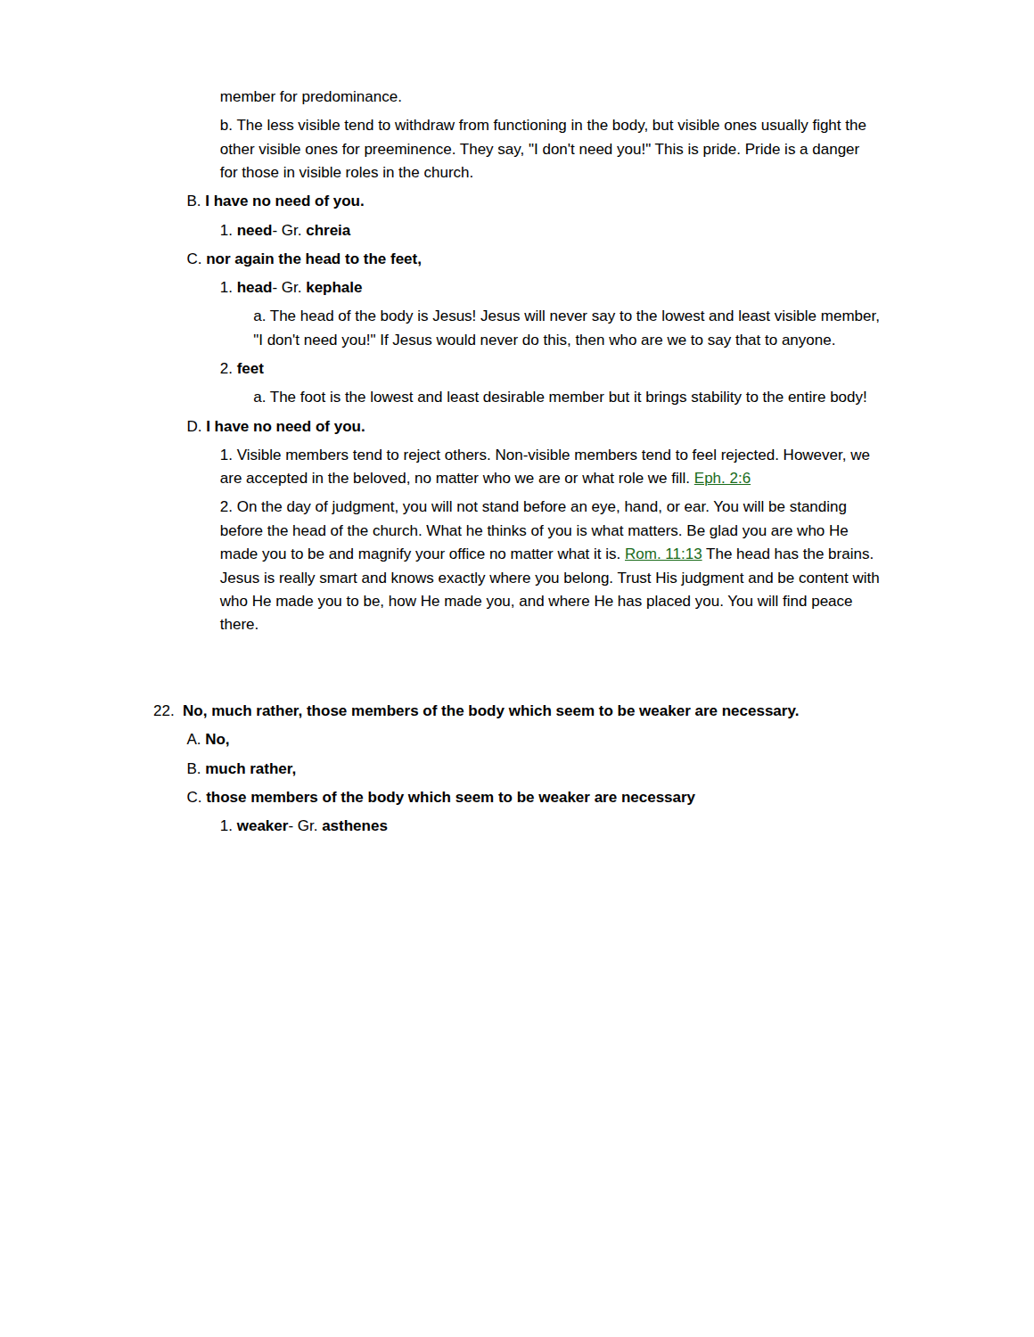member for predominance.
b. The less visible tend to withdraw from functioning in the body, but visible ones usually fight the other visible ones for preeminence. They say, "I don't need you!" This is pride. Pride is a danger for those in visible roles in the church.
B. I have no need of you.
1. need- Gr. chreia
C. nor again the head to the feet,
1. head- Gr. kephale
a. The head of the body is Jesus! Jesus will never say to the lowest and least visible member, "I don't need you!" If Jesus would never do this, then who are we to say that to anyone.
2. feet
a. The foot is the lowest and least desirable member but it brings stability to the entire body!
D. I have no need of you.
1. Visible members tend to reject others. Non-visible members tend to feel rejected. However, we are accepted in the beloved, no matter who we are or what role we fill. Eph. 2:6
2. On the day of judgment, you will not stand before an eye, hand, or ear. You will be standing before the head of the church. What he thinks of you is what matters. Be glad you are who He made you to be and magnify your office no matter what it is. Rom. 11:13 The head has the brains. Jesus is really smart and knows exactly where you belong. Trust His judgment and be content with who He made you to be, how He made you, and where He has placed you. You will find peace there.
22. No, much rather, those members of the body which seem to be weaker are necessary.
A. No,
B. much rather,
C. those members of the body which seem to be weaker are necessary
1. weaker- Gr. asthenes